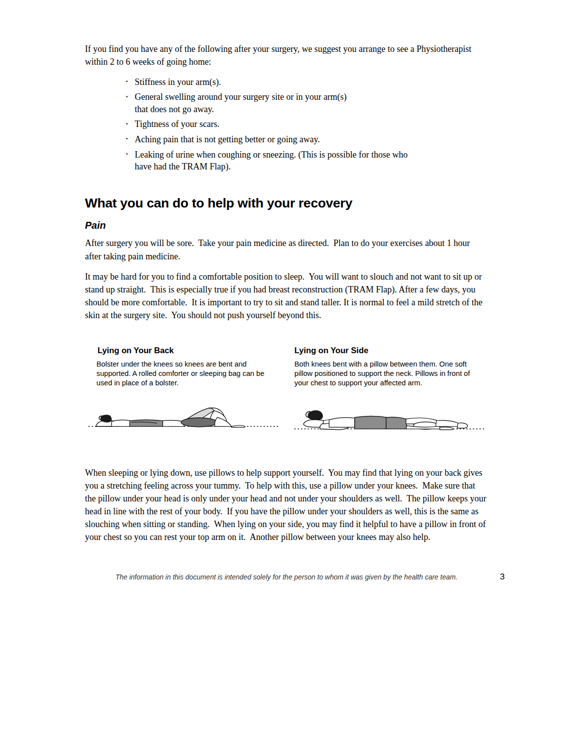If you find you have any of the following after your surgery, we suggest you arrange to see a Physiotherapist within 2 to 6 weeks of going home:
Stiffness in your arm(s).
General swelling around your surgery site or in your arm(s)
that does not go away.
Tightness of your scars.
Aching pain that is not getting better or going away.
Leaking of urine when coughing or sneezing. (This is possible for those who
have had the TRAM Flap).
What you can do to help with your recovery
Pain
After surgery you will be sore. Take your pain medicine as directed. Plan to do your exercises about 1 hour after taking pain medicine.
It may be hard for you to find a comfortable position to sleep. You will want to slouch and not want to sit up or stand up straight. This is especially true if you had breast reconstruction (TRAM Flap). After a few days, you should be more comfortable. It is important to try to sit and stand taller. It is normal to feel a mild stretch of the skin at the surgery site. You should not push yourself beyond this.
Lying on Your Back
Bolster under the knees so knees are bent and supported. A rolled comforter or sleeping bag can be used in place of a bolster.
Lying on Your Side
Both knees bent with a pillow between them. One soft pillow positioned to support the neck. Pillows in front of your chest to support your affected arm.
When sleeping or lying down, use pillows to help support yourself. You may find that lying on your back gives you a stretching feeling across your tummy. To help with this, use a pillow under your knees. Make sure that the pillow under your head is only under your head and not under your shoulders as well. The pillow keeps your head in line with the rest of your body. If you have the pillow under your shoulders as well, this is the same as slouching when sitting or standing. When lying on your side, you may find it helpful to have a pillow in front of your chest so you can rest your top arm on it. Another pillow between your knees may also help.
The information in this document is intended solely for the person to whom it was given by the health care team.
3